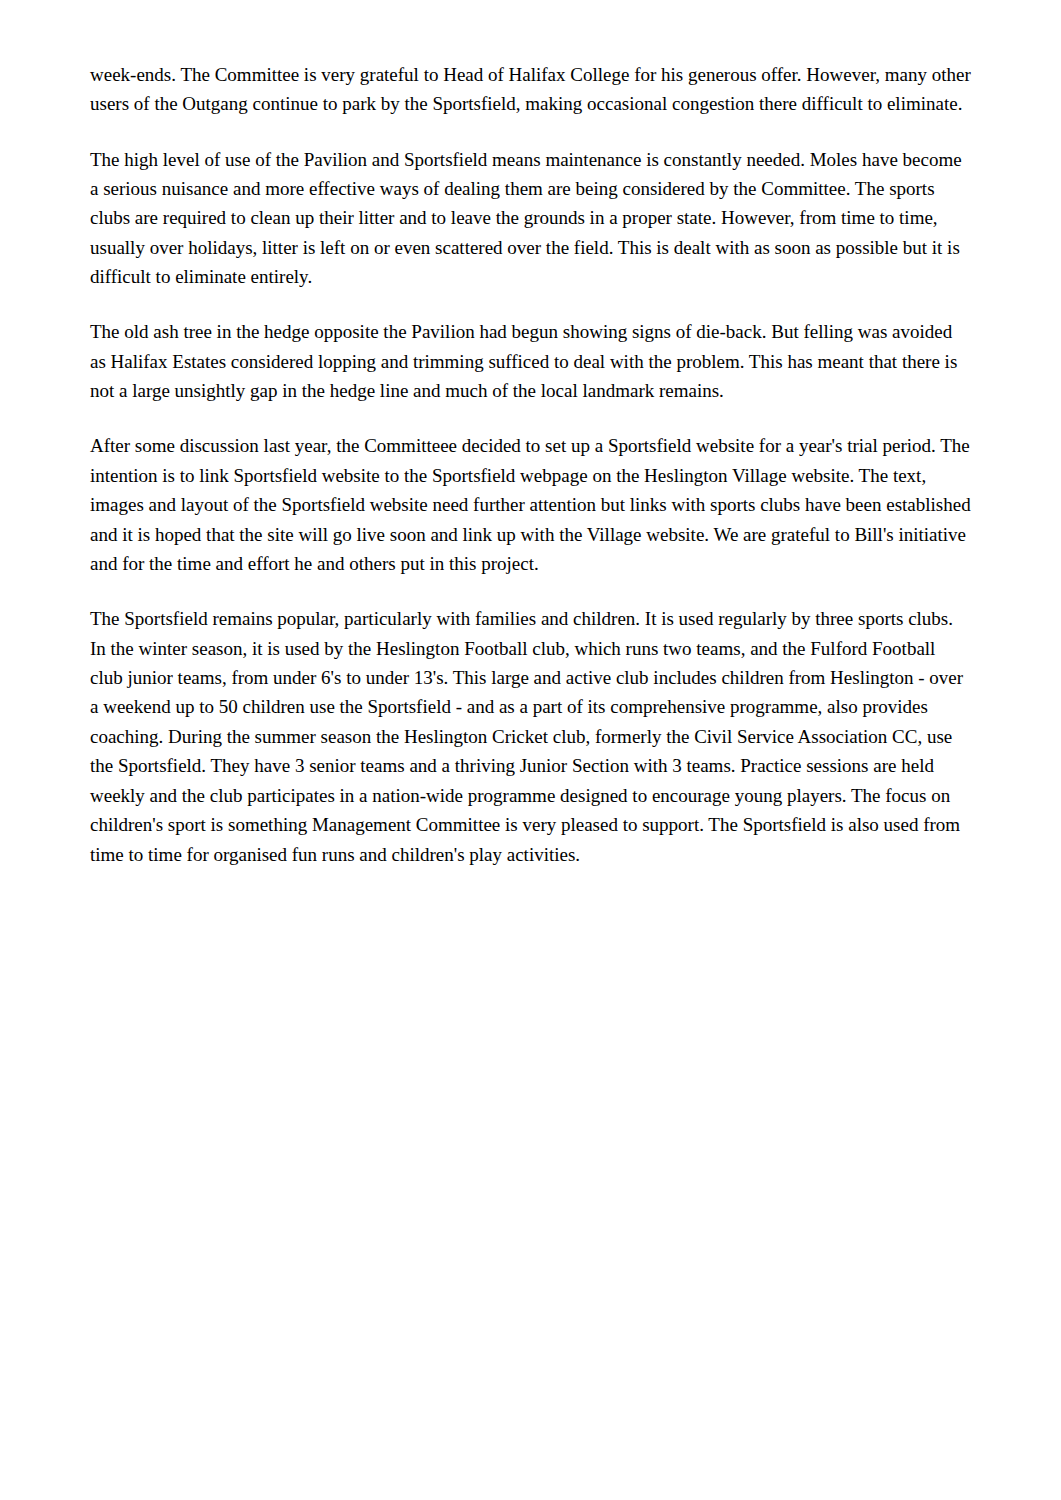week-ends. The Committee is very grateful to Head of Halifax College for his generous offer. However, many other users of the Outgang continue to park by the Sportsfield, making occasional congestion there difficult to eliminate.
The high level of use of the Pavilion and Sportsfield means maintenance is constantly needed. Moles have become a serious nuisance and more effective ways of dealing them are being considered by the Committee. The sports clubs are required to clean up their litter and to leave the grounds in a proper state. However, from time to time, usually over holidays, litter is left on or even scattered over the field. This is dealt with as soon as possible but it is difficult to eliminate entirely.
The old ash tree in the hedge opposite the Pavilion had begun showing signs of die-back. But felling was avoided as Halifax Estates considered lopping and trimming sufficed to deal with the problem. This has meant that there is not a large unsightly gap in the hedge line and much of the local landmark remains.
After some discussion last year, the Committeee decided to set up a Sportsfield website for a year's trial period. The intention is to link Sportsfield website to the Sportsfield webpage on the Heslington Village website. The text, images and layout of the Sportsfield website need further attention but links with sports clubs have been established and it is hoped that the site will go live soon and link up with the Village website. We are grateful to Bill's initiative and for the time and effort he and others put in this project.
The Sportsfield remains popular, particularly with families and children. It is used regularly by three sports clubs. In the winter season, it is used by the Heslington Football club, which runs two teams, and the Fulford Football club junior teams, from under 6's to under 13's. This large and active club includes children from Heslington - over a weekend up to 50 children use the Sportsfield - and as a part of its comprehensive programme, also provides coaching. During the summer season the Heslington Cricket club, formerly the Civil Service Association CC, use the Sportsfield. They have 3 senior teams and a thriving Junior Section with 3 teams. Practice sessions are held weekly and the club participates in a nation-wide programme designed to encourage young players. The focus on children's sport is something Management Committee is very pleased to support. The Sportsfield is also used from time to time for organised fun runs and children's play activities.